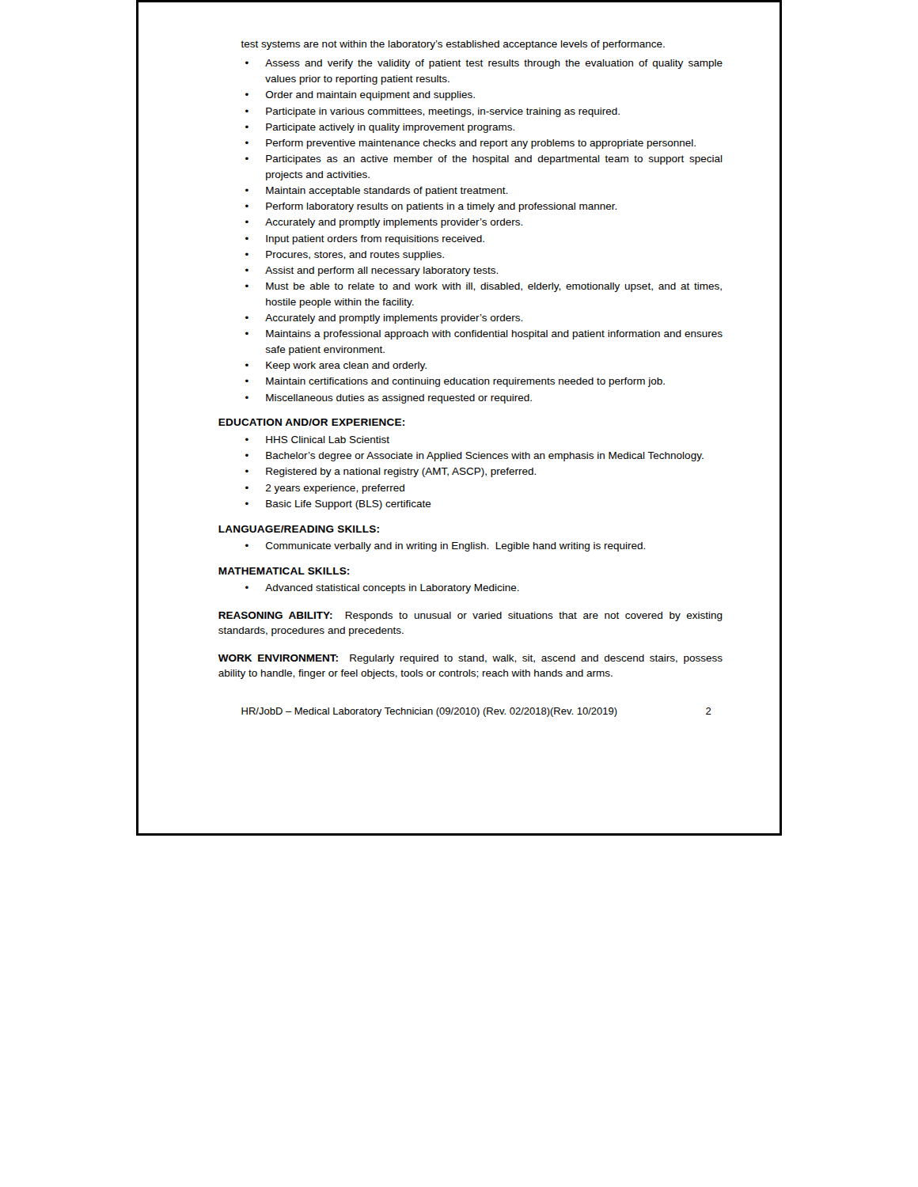test systems are not within the laboratory’s established acceptance levels of performance.
Assess and verify the validity of patient test results through the evaluation of quality sample values prior to reporting patient results.
Order and maintain equipment and supplies.
Participate in various committees, meetings, in-service training as required.
Participate actively in quality improvement programs.
Perform preventive maintenance checks and report any problems to appropriate personnel.
Participates as an active member of the hospital and departmental team to support special projects and activities.
Maintain acceptable standards of patient treatment.
Perform laboratory results on patients in a timely and professional manner.
Accurately and promptly implements provider’s orders.
Input patient orders from requisitions received.
Procures, stores, and routes supplies.
Assist and perform all necessary laboratory tests.
Must be able to relate to and work with ill, disabled, elderly, emotionally upset, and at times, hostile people within the facility.
Accurately and promptly implements provider’s orders.
Maintains a professional approach with confidential hospital and patient information and ensures safe patient environment.
Keep work area clean and orderly.
Maintain certifications and continuing education requirements needed to perform job.
Miscellaneous duties as assigned requested or required.
Education and/or Experience:
HHS Clinical Lab Scientist
Bachelor’s degree or Associate in Applied Sciences with an emphasis in Medical Technology.
Registered by a national registry (AMT, ASCP), preferred.
2 years experience, preferred
Basic Life Support (BLS) certificate
Language/Reading Skills:
Communicate verbally and in writing in English. Legible hand writing is required.
Mathematical Skills:
Advanced statistical concepts in Laboratory Medicine.
REASONING ABILITY: Responds to unusual or varied situations that are not covered by existing standards, procedures and precedents.
WORK ENVIRONMENT: Regularly required to stand, walk, sit, ascend and descend stairs, possess ability to handle, finger or feel objects, tools or controls; reach with hands and arms.
HR/JobD – Medical Laboratory Technician (09/2010) (Rev. 02/2018)(Rev. 10/2019) 2